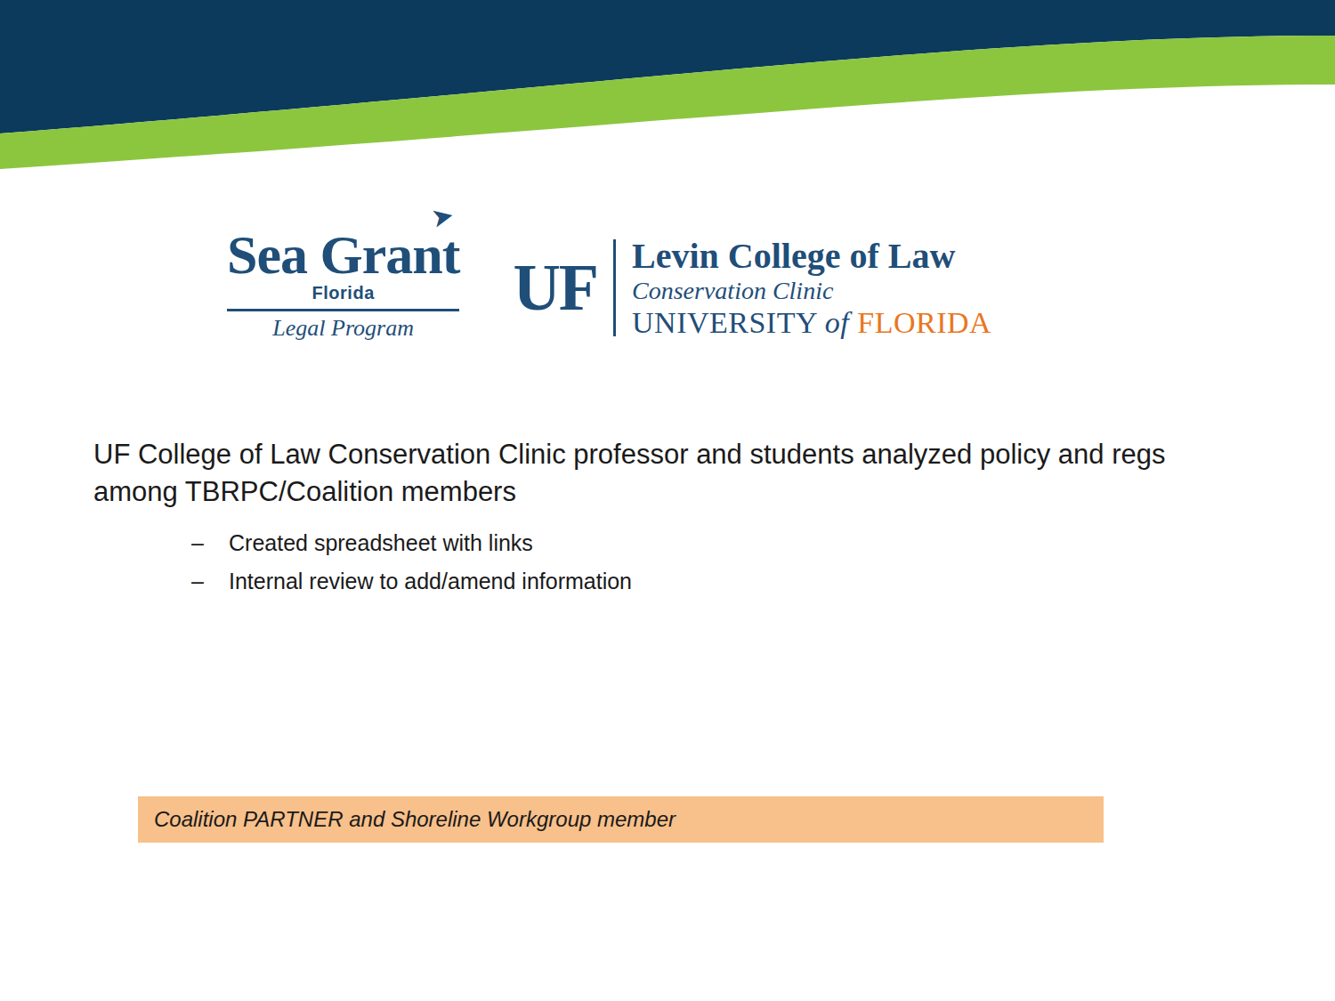➤
Sea Grant
Florida
Legal Program
UF
Levin College of Law
Conservation Clinic
UNIVERSITY of FLORIDA
UF College of Law Conservation Clinic professor and students analyzed policy and regs among TBRPC/Coalition members
Created spreadsheet with links
Internal review to add/amend information
Coalition PARTNER and Shoreline Workgroup member